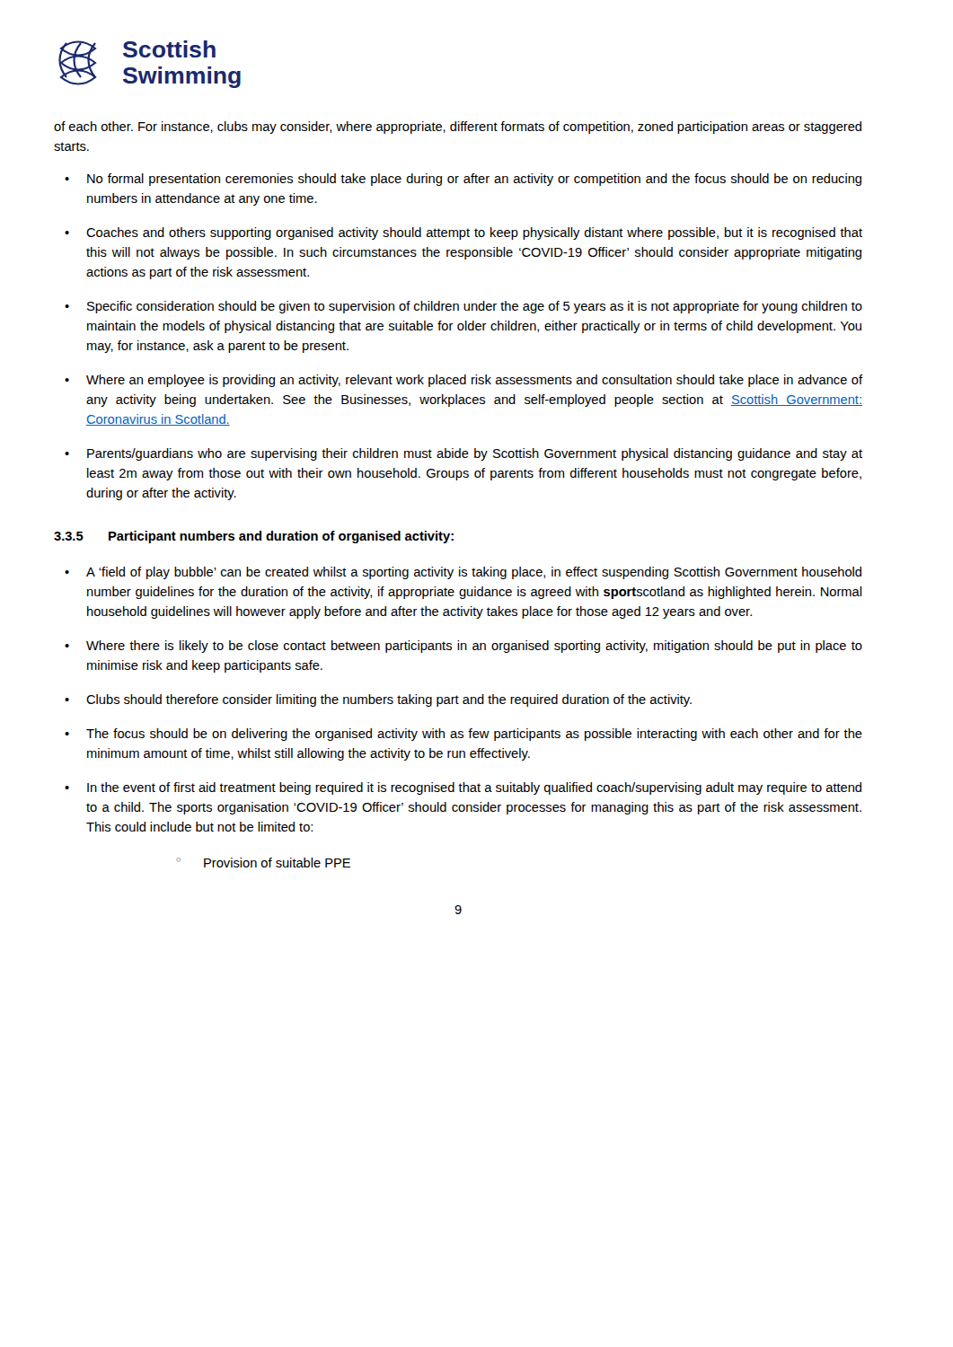Scottish
Swimming
of each other. For instance, clubs may consider, where appropriate, different formats of competition, zoned participation areas or staggered starts.
No formal presentation ceremonies should take place during or after an activity or competition and the focus should be on reducing numbers in attendance at any one time.
Coaches and others supporting organised activity should attempt to keep physically distant where possible, but it is recognised that this will not always be possible. In such circumstances the responsible ‘COVID-19 Officer’ should consider appropriate mitigating actions as part of the risk assessment.
Specific consideration should be given to supervision of children under the age of 5 years as it is not appropriate for young children to maintain the models of physical distancing that are suitable for older children, either practically or in terms of child development. You may, for instance, ask a parent to be present.
Where an employee is providing an activity, relevant work placed risk assessments and consultation should take place in advance of any activity being undertaken. See the Businesses, workplaces and self-employed people section at Scottish Government: Coronavirus in Scotland.
Parents/guardians who are supervising their children must abide by Scottish Government physical distancing guidance and stay at least 2m away from those out with their own household. Groups of parents from different households must not congregate before, during or after the activity.
3.3.5 Participant numbers and duration of organised activity:
A ‘field of play bubble’ can be created whilst a sporting activity is taking place, in effect suspending Scottish Government household number guidelines for the duration of the activity, if appropriate guidance is agreed with sportscotland as highlighted herein. Normal household guidelines will however apply before and after the activity takes place for those aged 12 years and over.
Where there is likely to be close contact between participants in an organised sporting activity, mitigation should be put in place to minimise risk and keep participants safe.
Clubs should therefore consider limiting the numbers taking part and the required duration of the activity.
The focus should be on delivering the organised activity with as few participants as possible interacting with each other and for the minimum amount of time, whilst still allowing the activity to be run effectively.
In the event of first aid treatment being required it is recognised that a suitably qualified coach/supervising adult may require to attend to a child. The sports organisation ‘COVID-19 Officer’ should consider processes for managing this as part of the risk assessment. This could include but not be limited to:
Provision of suitable PPE
9